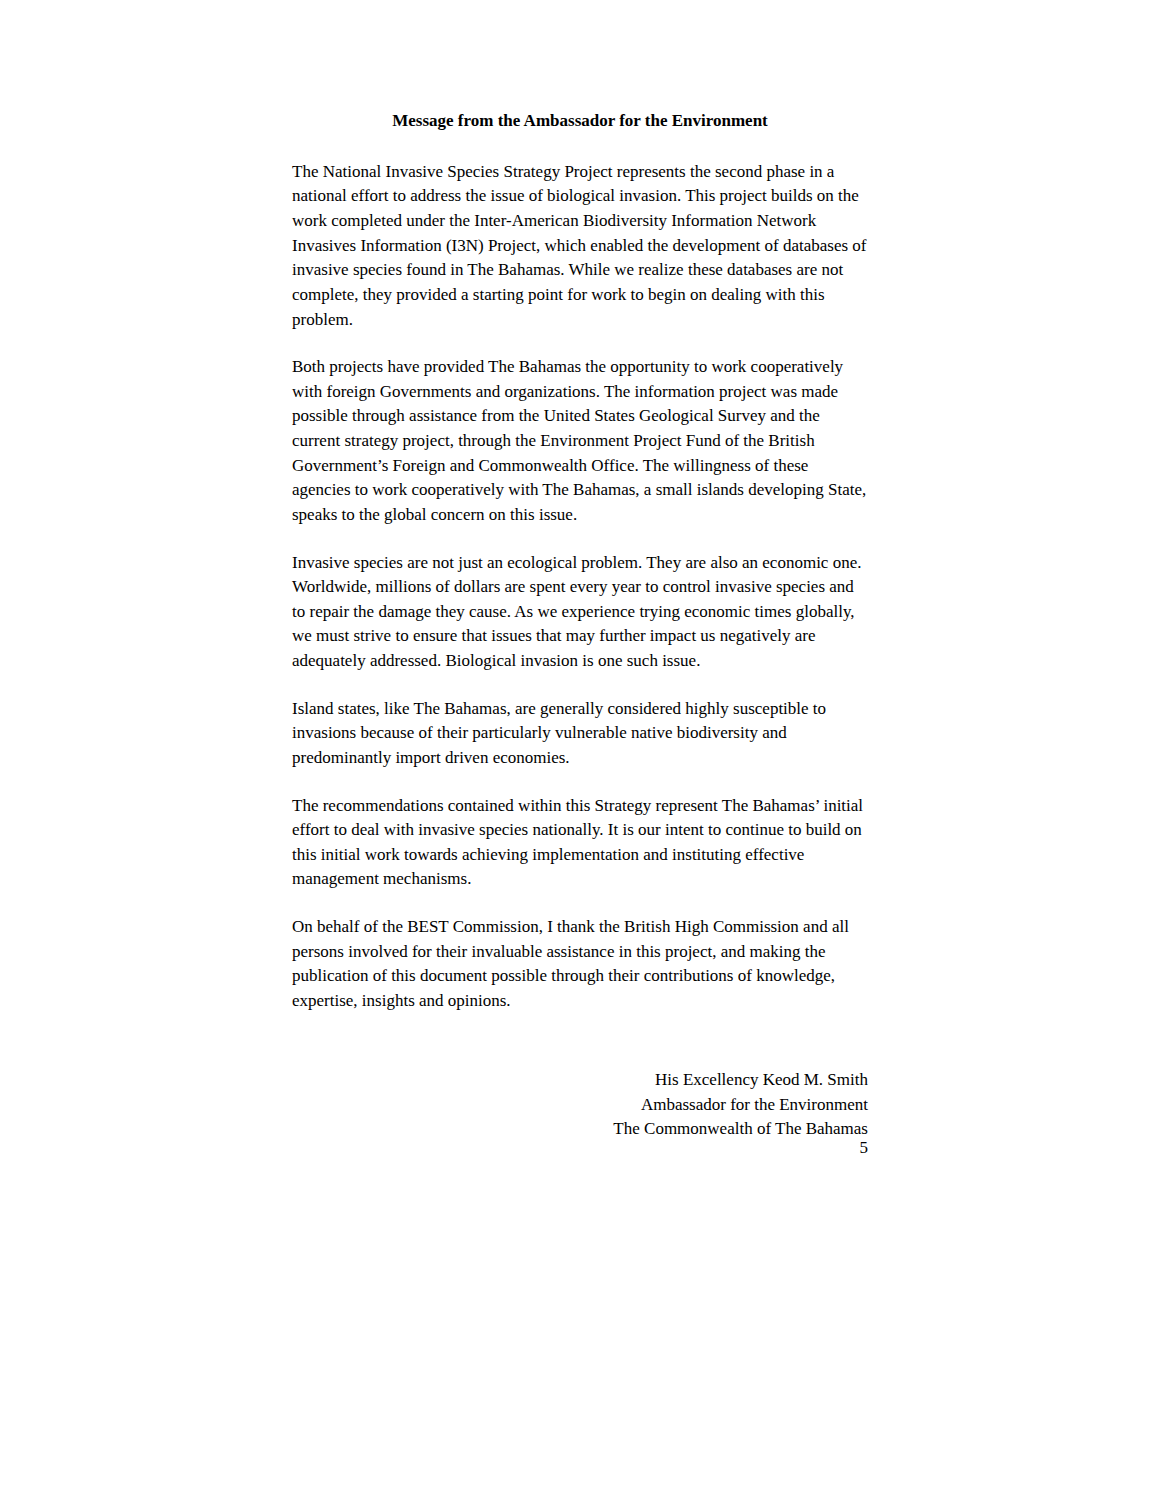Message from the Ambassador for the Environment
The National Invasive Species Strategy Project represents the second phase in a national effort to address the issue of biological invasion. This project builds on the work completed under the Inter-American Biodiversity Information Network Invasives Information (I3N) Project, which enabled the development of databases of invasive species found in The Bahamas. While we realize these databases are not complete, they provided a starting point for work to begin on dealing with this problem.
Both projects have provided The Bahamas the opportunity to work cooperatively with foreign Governments and organizations. The information project was made possible through assistance from the United States Geological Survey and the current strategy project, through the Environment Project Fund of the British Government’s Foreign and Commonwealth Office. The willingness of these agencies to work cooperatively with The Bahamas, a small islands developing State, speaks to the global concern on this issue.
Invasive species are not just an ecological problem. They are also an economic one. Worldwide, millions of dollars are spent every year to control invasive species and to repair the damage they cause. As we experience trying economic times globally, we must strive to ensure that issues that may further impact us negatively are adequately addressed. Biological invasion is one such issue.
Island states, like The Bahamas, are generally considered highly susceptible to invasions because of their particularly vulnerable native biodiversity and predominantly import driven economies.
The recommendations contained within this Strategy represent The Bahamas’ initial effort to deal with invasive species nationally. It is our intent to continue to build on this initial work towards achieving implementation and instituting effective management mechanisms.
On behalf of the BEST Commission, I thank the British High Commission and all persons involved for their invaluable assistance in this project, and making the publication of this document possible through their contributions of knowledge, expertise, insights and opinions.
His Excellency Keod M. Smith
Ambassador for the Environment
The Commonwealth of The Bahamas
5